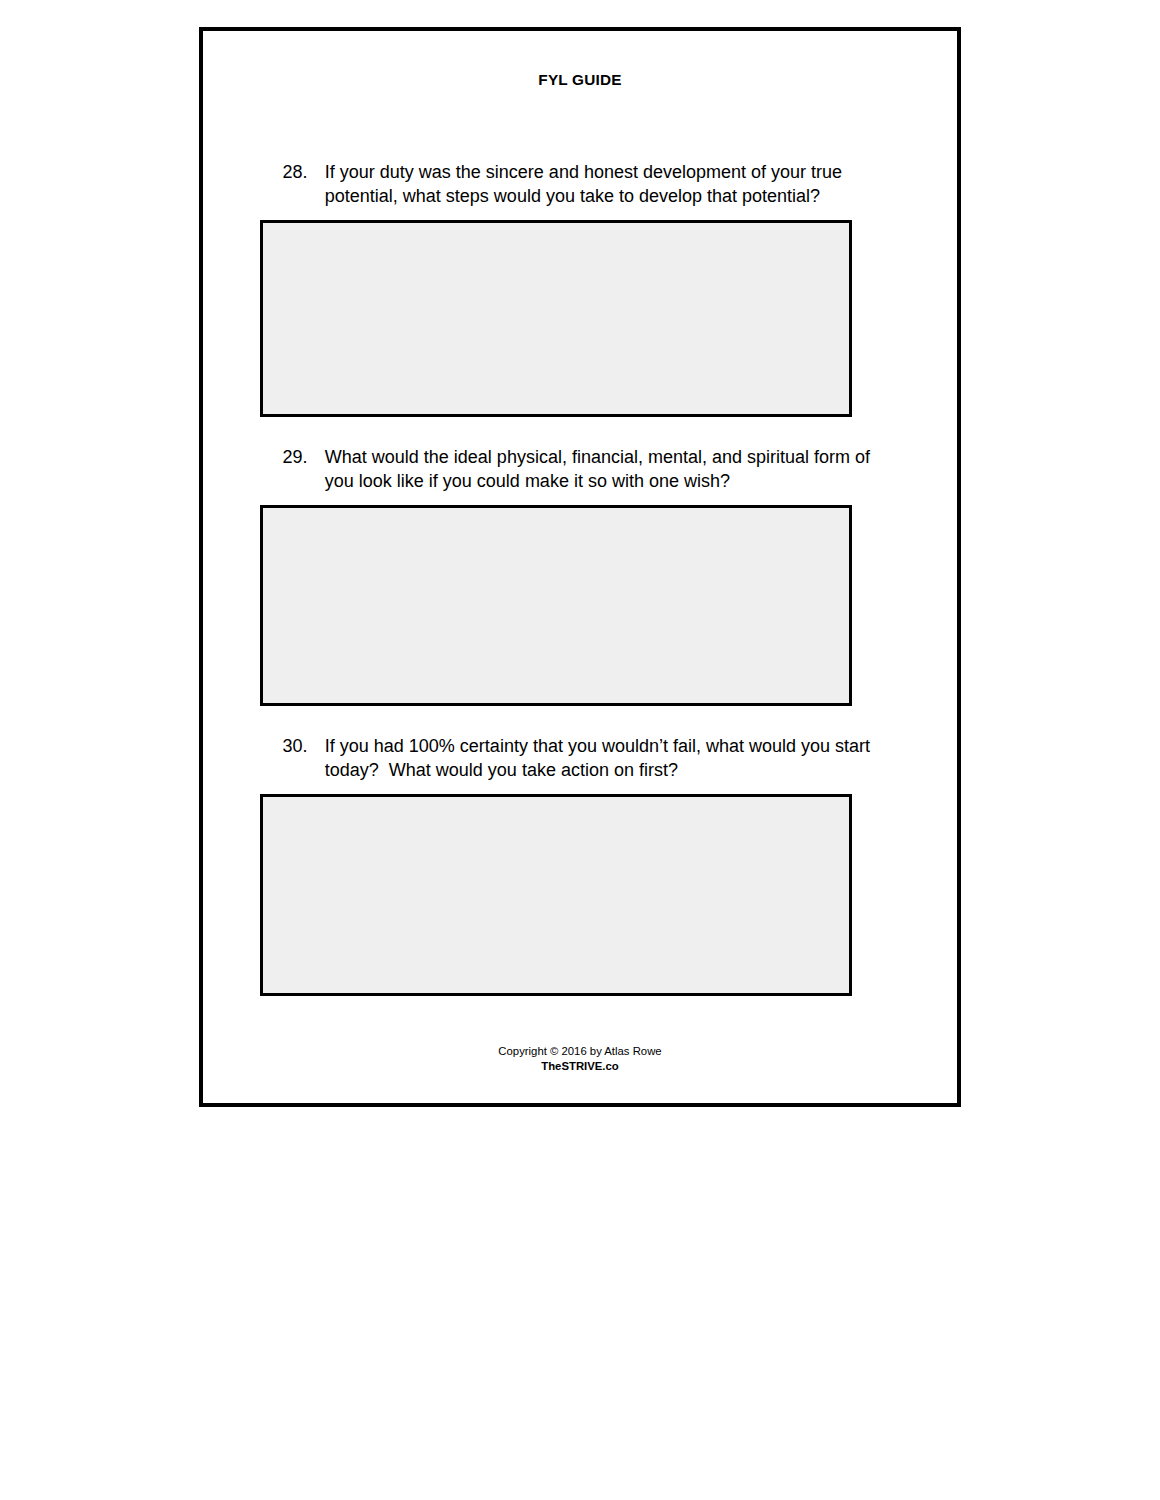FYL GUIDE
28. If your duty was the sincere and honest development of your true potential, what steps would you take to develop that potential?
29. What would the ideal physical, financial, mental, and spiritual form of you look like if you could make it so with one wish?
30. If you had 100% certainty that you wouldn’t fail, what would you start today? What would you take action on first?
Copyright © 2016 by Atlas Rowe
TheSTRIVE.co